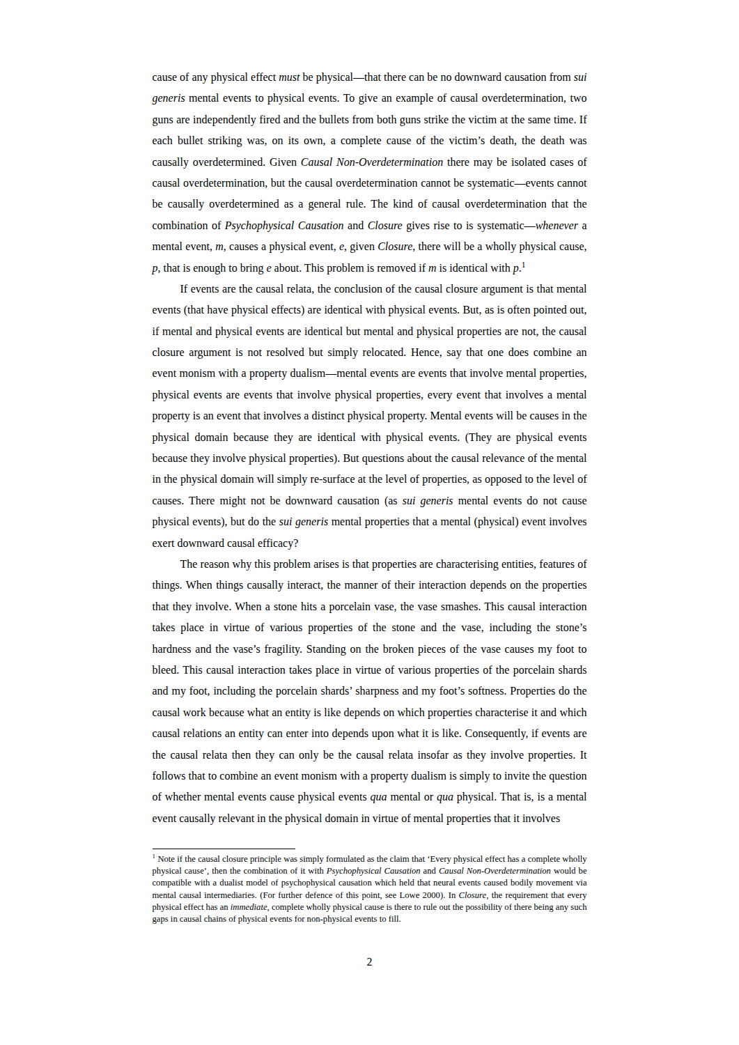cause of any physical effect must be physical—that there can be no downward causation from sui generis mental events to physical events. To give an example of causal overdetermination, two guns are independently fired and the bullets from both guns strike the victim at the same time. If each bullet striking was, on its own, a complete cause of the victim’s death, the death was causally overdetermined. Given Causal Non-Overdetermination there may be isolated cases of causal overdetermination, but the causal overdetermination cannot be systematic—events cannot be causally overdetermined as a general rule. The kind of causal overdetermination that the combination of Psychophysical Causation and Closure gives rise to is systematic—whenever a mental event, m, causes a physical event, e, given Closure, there will be a wholly physical cause, p, that is enough to bring e about. This problem is removed if m is identical with p.1
If events are the causal relata, the conclusion of the causal closure argument is that mental events (that have physical effects) are identical with physical events. But, as is often pointed out, if mental and physical events are identical but mental and physical properties are not, the causal closure argument is not resolved but simply relocated. Hence, say that one does combine an event monism with a property dualism—mental events are events that involve mental properties, physical events are events that involve physical properties, every event that involves a mental property is an event that involves a distinct physical property. Mental events will be causes in the physical domain because they are identical with physical events. (They are physical events because they involve physical properties). But questions about the causal relevance of the mental in the physical domain will simply re-surface at the level of properties, as opposed to the level of causes. There might not be downward causation (as sui generis mental events do not cause physical events), but do the sui generis mental properties that a mental (physical) event involves exert downward causal efficacy?
The reason why this problem arises is that properties are characterising entities, features of things. When things causally interact, the manner of their interaction depends on the properties that they involve. When a stone hits a porcelain vase, the vase smashes. This causal interaction takes place in virtue of various properties of the stone and the vase, including the stone’s hardness and the vase’s fragility. Standing on the broken pieces of the vase causes my foot to bleed. This causal interaction takes place in virtue of various properties of the porcelain shards and my foot, including the porcelain shards’ sharpness and my foot’s softness. Properties do the causal work because what an entity is like depends on which properties characterise it and which causal relations an entity can enter into depends upon what it is like. Consequently, if events are the causal relata then they can only be the causal relata insofar as they involve properties. It follows that to combine an event monism with a property dualism is simply to invite the question of whether mental events cause physical events qua mental or qua physical. That is, is a mental event causally relevant in the physical domain in virtue of mental properties that it involves
1 Note if the causal closure principle was simply formulated as the claim that ‘Every physical effect has a complete wholly physical cause’, then the combination of it with Psychophysical Causation and Causal Non-Overdetermination would be compatible with a dualist model of psychophysical causation which held that neural events caused bodily movement via mental causal intermediaries. (For further defence of this point, see Lowe 2000). In Closure, the requirement that every physical effect has an immediate, complete wholly physical cause is there to rule out the possibility of there being any such gaps in causal chains of physical events for non-physical events to fill.
2